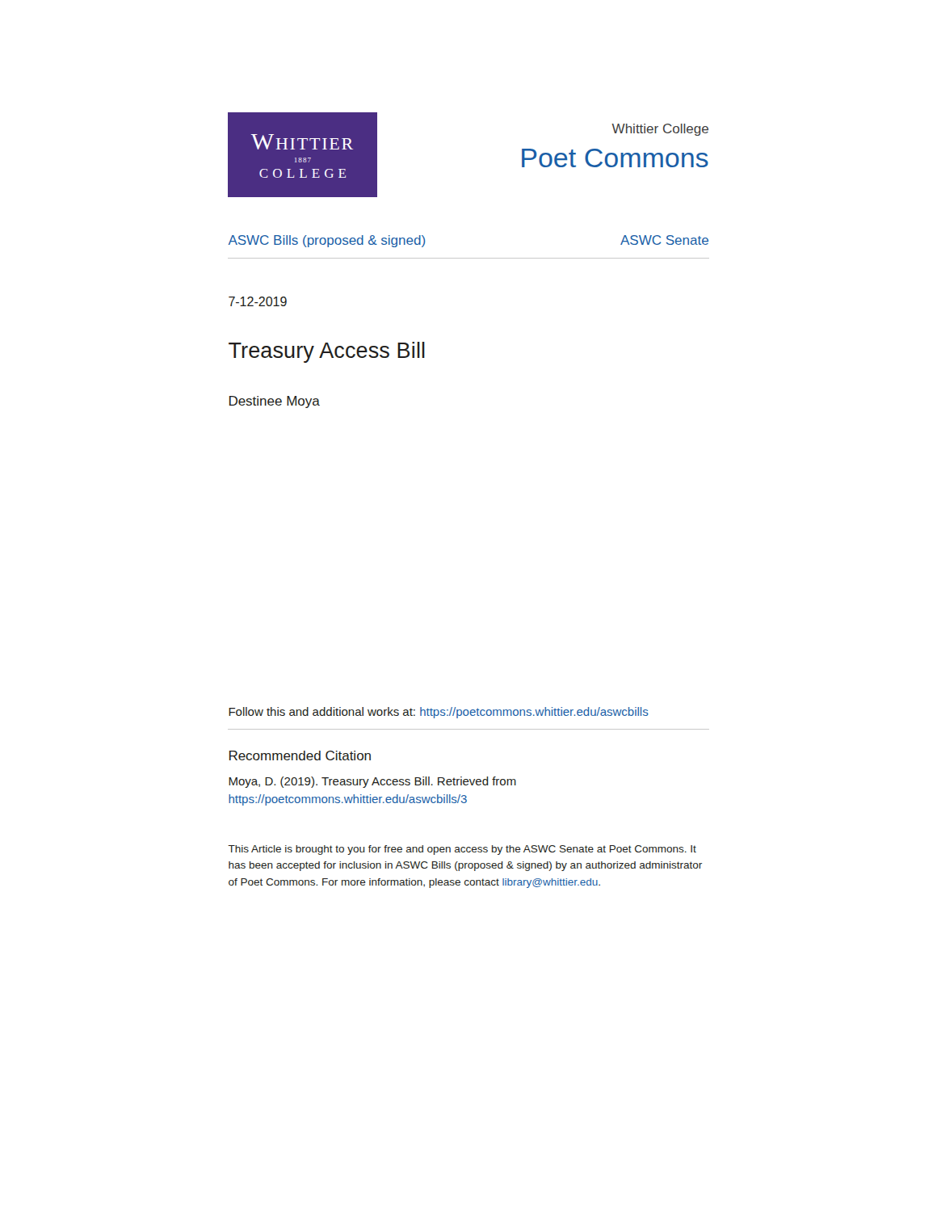WHITTIER
1887
COLLEGE
Whittier College
Poet Commons
ASWC Bills (proposed & signed) ASWC Senate
7-12-2019
Treasury Access Bill
Destinee Moya
Follow this and additional works at: https://poetcommons.whittier.edu/aswcbills
Recommended Citation
Moya, D. (2019). Treasury Access Bill. Retrieved from https://poetcommons.whittier.edu/aswcbills/3
This Article is brought to you for free and open access by the ASWC Senate at Poet Commons. It has been accepted for inclusion in ASWC Bills (proposed & signed) by an authorized administrator of Poet Commons. For more information, please contact library@whittier.edu.